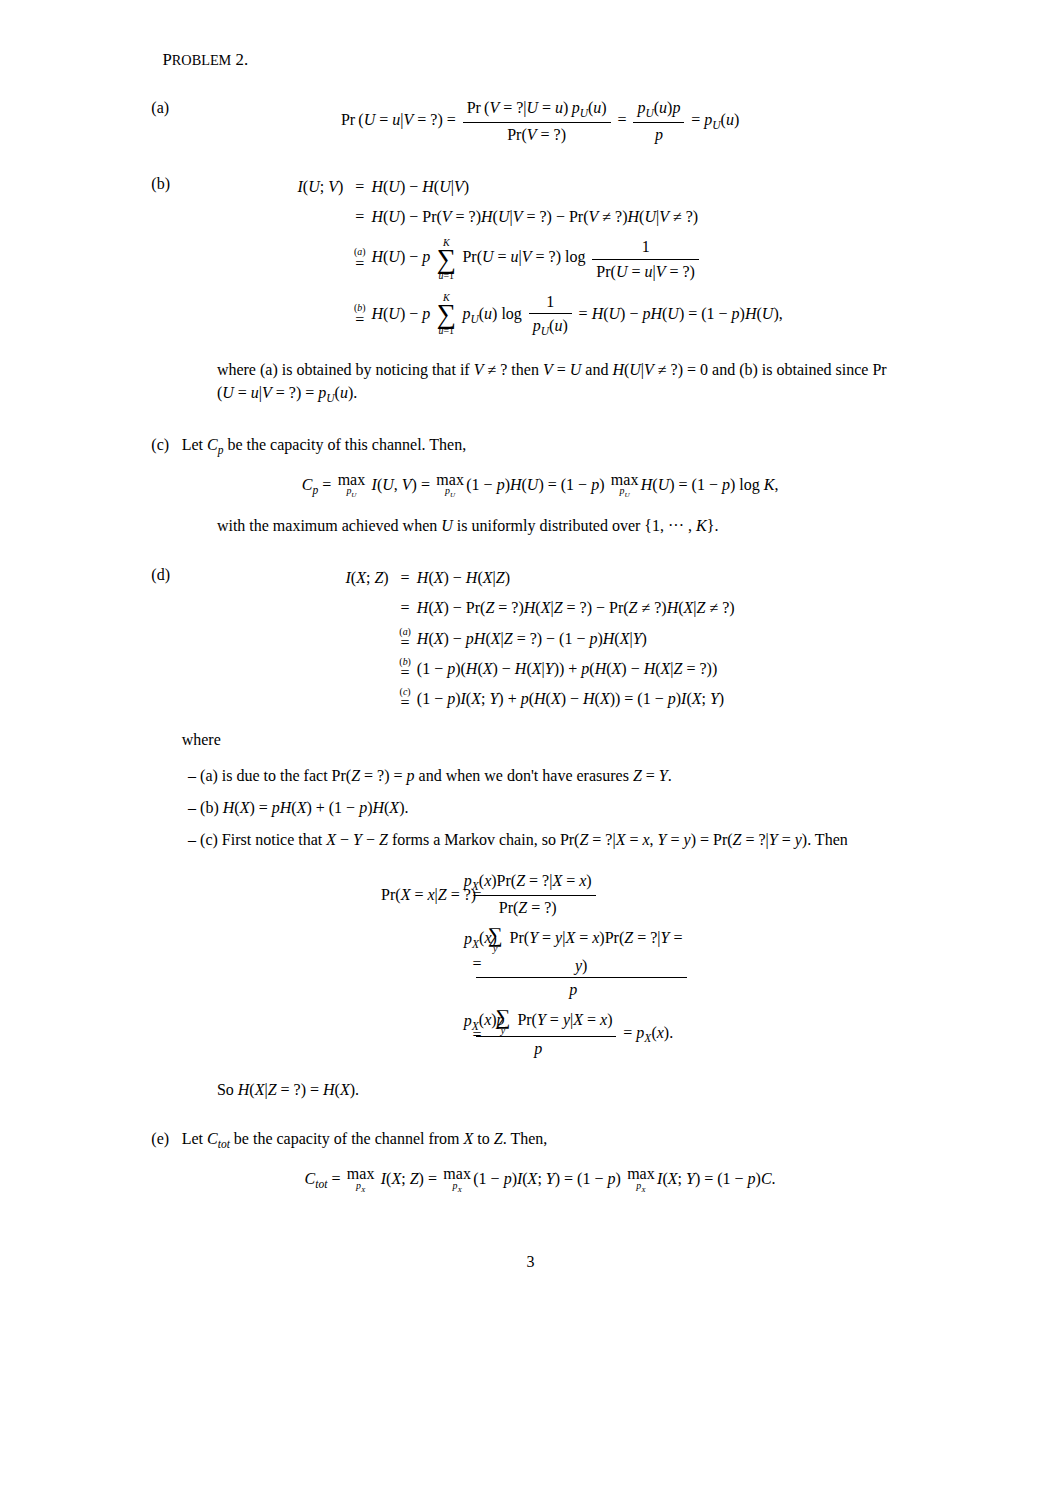PROBLEM 2.
(a)
Pr (U = u|V = ?) = Pr (V = ?|U = u) pU(u) Pr(V = ?) = pU(u)p p = pU(u)
(b)
I(U; V) = H(U) − H(U|V)
= H(U) − Pr(V = ?)H(U|V = ?) − Pr(V ≠ ?)H(U|V ≠ ?)
(a)= H(U) − p K∑u=1 Pr(U = u|V = ?) log 1 Pr(U = u|V = ?)
(b)= H(U) − p K∑u=1 pU(u) log 1 pU(u) = H(U) − pH(U) = (1 − p)H(U),
where (a) is obtained by noticing that if V ≠ ? then V = U and H(U|V ≠ ?) = 0 and (b) is obtained since Pr (U = u|V = ?) = pU(u).
(c) Let Cp be the capacity of this channel. Then,
Cp = max pU I(U, V) = max pU(1 − p)H(U) = (1 − p) max pU H(U) = (1 − p) log K,
with the maximum achieved when U is uniformly distributed over {1, ··· , K}.
(d)
I(X; Z) = H(X) − H(X|Z)
= H(X) − Pr(Z = ?)H(X|Z = ?) − Pr(Z ≠ ?)H(X|Z ≠ ?)
(a)= H(X) − pH(X|Z = ?) − (1 − p)H(X|Y)
(b)= (1 − p)(H(X) − H(X|Y)) + p(H(X) − H(X|Z = ?))
(c)= (1 − p)I(X; Y) + p(H(X) − H(X)) = (1 − p)I(X; Y)
where
(a) is due to the fact Pr(Z = ?) = p and when we don't have erasures Z = Y.
(b) H(X) = pH(X) + (1 − p)H(X).
(c) First notice that X − Y − Z forms a Markov chain, so Pr(Z = ?|X = x, Y = y) = Pr(Z = ?|Y = y). Then
Pr(X = x|Z = ?) = pX(x)Pr(Z = ?|X = x) Pr(Z = ?)
= pX(x) ∑y Pr(Y = y|X = x)Pr(Z = ?|Y = y) p
= pX(x)p ∑y Pr(Y = y|X = x) p = pX(x).
So H(X|Z = ?) = H(X).
(e) Let Ctot be the capacity of the channel from X to Z. Then,
Ctot = max pX I(X; Z) = max pX(1 − p)I(X; Y) = (1 − p) max pX I(X; Y) = (1 − p)C.
3